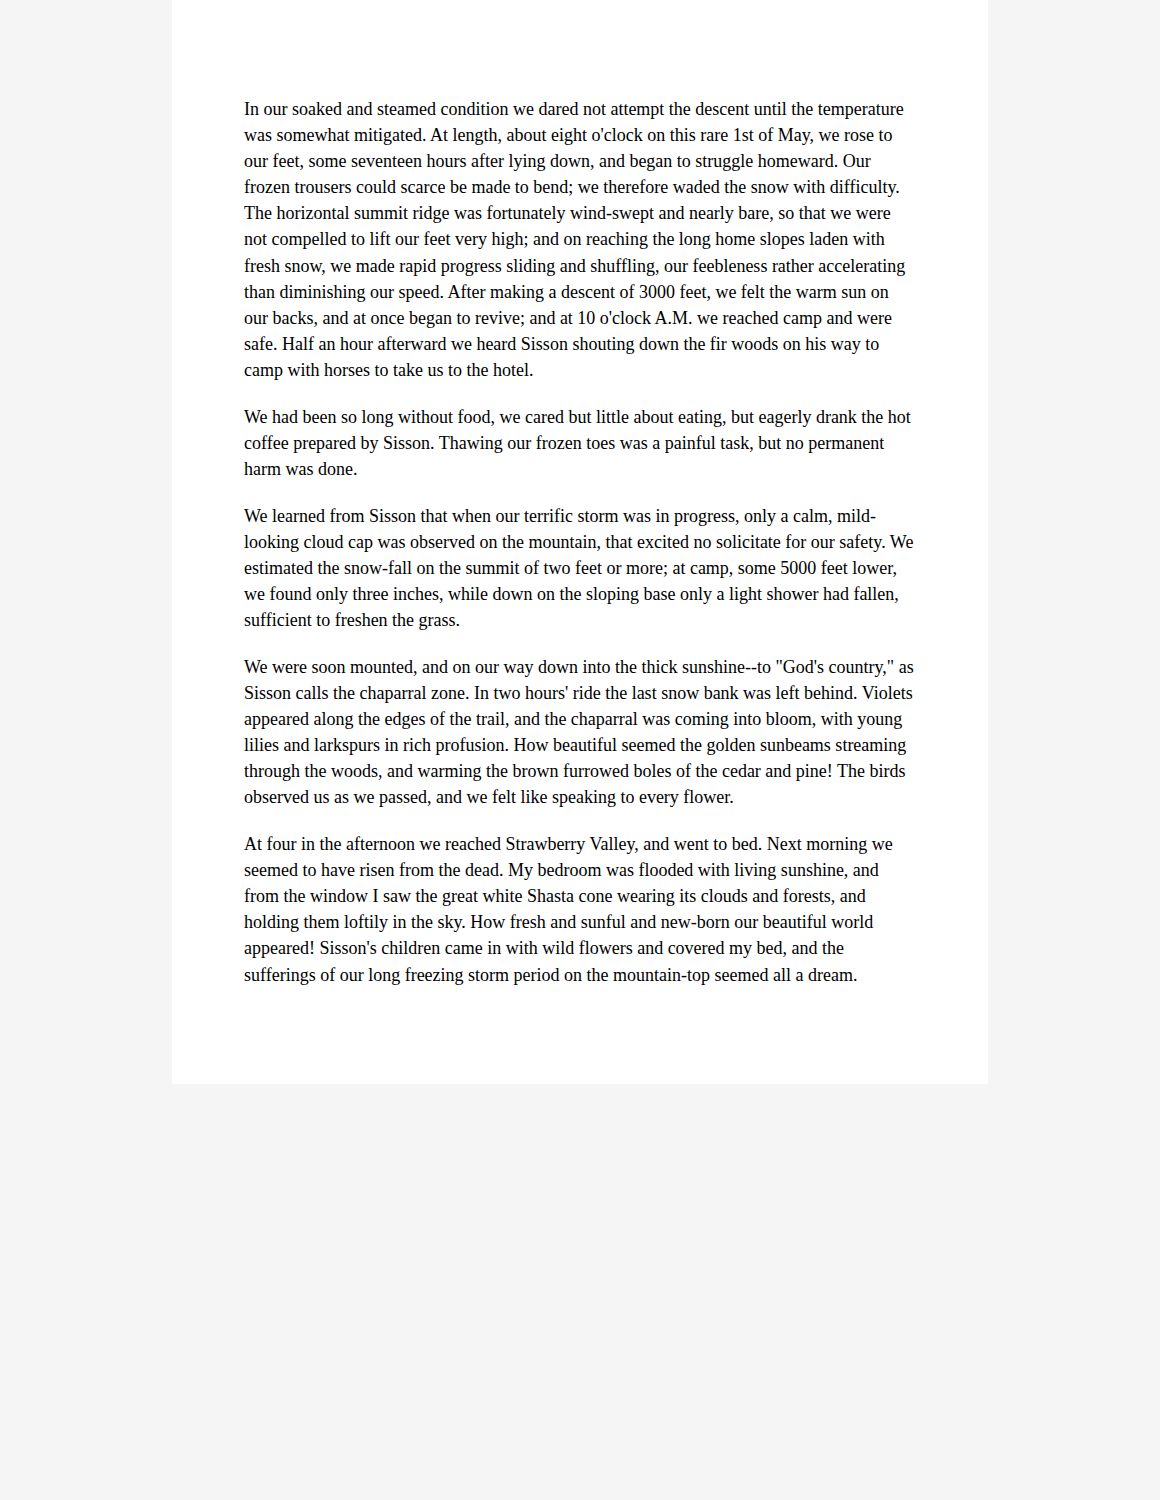In our soaked and steamed condition we dared not attempt the descent until the temperature was somewhat mitigated. At length, about eight o'clock on this rare 1st of May, we rose to our feet, some seventeen hours after lying down, and began to struggle homeward. Our frozen trousers could scarce be made to bend; we therefore waded the snow with difficulty. The horizontal summit ridge was fortunately wind-swept and nearly bare, so that we were not compelled to lift our feet very high; and on reaching the long home slopes laden with fresh snow, we made rapid progress sliding and shuffling, our feebleness rather accelerating than diminishing our speed. After making a descent of 3000 feet, we felt the warm sun on our backs, and at once began to revive; and at 10 o'clock A.M. we reached camp and were safe. Half an hour afterward we heard Sisson shouting down the fir woods on his way to camp with horses to take us to the hotel.
We had been so long without food, we cared but little about eating, but eagerly drank the hot coffee prepared by Sisson. Thawing our frozen toes was a painful task, but no permanent harm was done.
We learned from Sisson that when our terrific storm was in progress, only a calm, mild-looking cloud cap was observed on the mountain, that excited no solicitate for our safety. We estimated the snow-fall on the summit of two feet or more; at camp, some 5000 feet lower, we found only three inches, while down on the sloping base only a light shower had fallen, sufficient to freshen the grass.
We were soon mounted, and on our way down into the thick sunshine--to "God's country," as Sisson calls the chaparral zone. In two hours' ride the last snow bank was left behind. Violets appeared along the edges of the trail, and the chaparral was coming into bloom, with young lilies and larkspurs in rich profusion. How beautiful seemed the golden sunbeams streaming through the woods, and warming the brown furrowed boles of the cedar and pine! The birds observed us as we passed, and we felt like speaking to every flower.
At four in the afternoon we reached Strawberry Valley, and went to bed. Next morning we seemed to have risen from the dead. My bedroom was flooded with living sunshine, and from the window I saw the great white Shasta cone wearing its clouds and forests, and holding them loftily in the sky. How fresh and sunful and new-born our beautiful world appeared! Sisson's children came in with wild flowers and covered my bed, and the sufferings of our long freezing storm period on the mountain-top seemed all a dream.